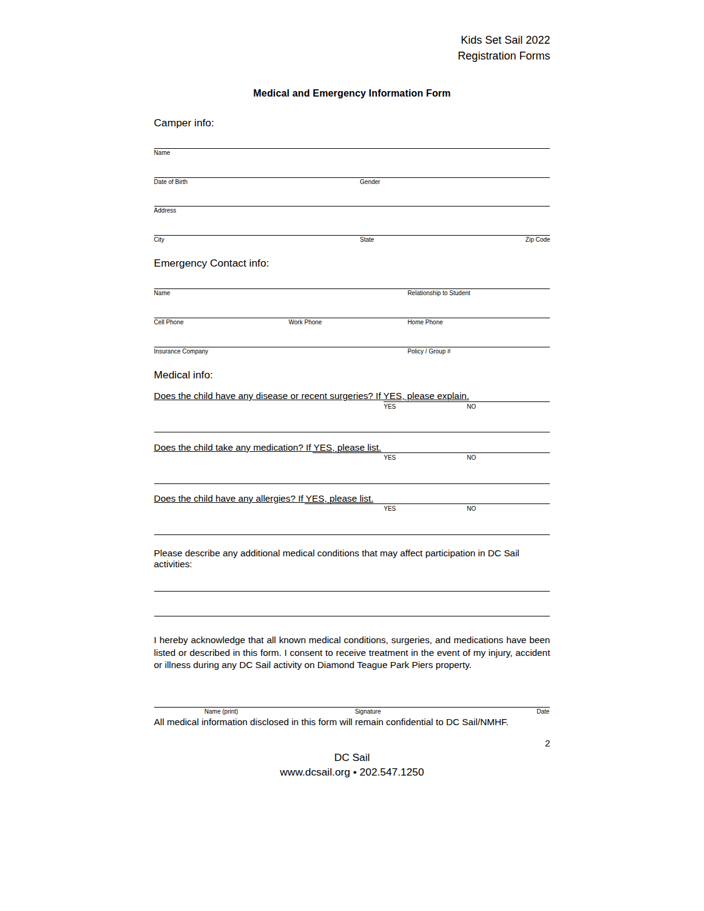Kids Set Sail 2022
Registration Forms
Medical and Emergency Information Form
Camper info:
| Name |
| Date of Birth | Gender |
| Address |
| City | State | Zip Code |
Emergency Contact info:
| Name | Relationship to Student |
| Cell Phone | Work Phone | Home Phone |
| Insurance Company | Policy / Group # |
Medical info:
| Does the child have any disease or recent surgeries? If YES, please explain. | |
| | YES | NO |
| Does the child take any medication? If YES, please list. | |
| | YES | NO |
| Does the child have any allergies? If YES, please list. | |
| | YES | NO |
Please describe any additional medical conditions that may affect participation in DC Sail activities:
I hereby acknowledge that all known medical conditions, surgeries, and medications have been listed or described in this form. I consent to receive treatment in the event of my injury, accident or illness during any DC Sail activity on Diamond Teague Park Piers property.
| Name (print) | Signature | Date |
All medical information disclosed in this form will remain confidential to DC Sail/NMHF.
2
DC Sail
www.dcsail.org • 202.547.1250